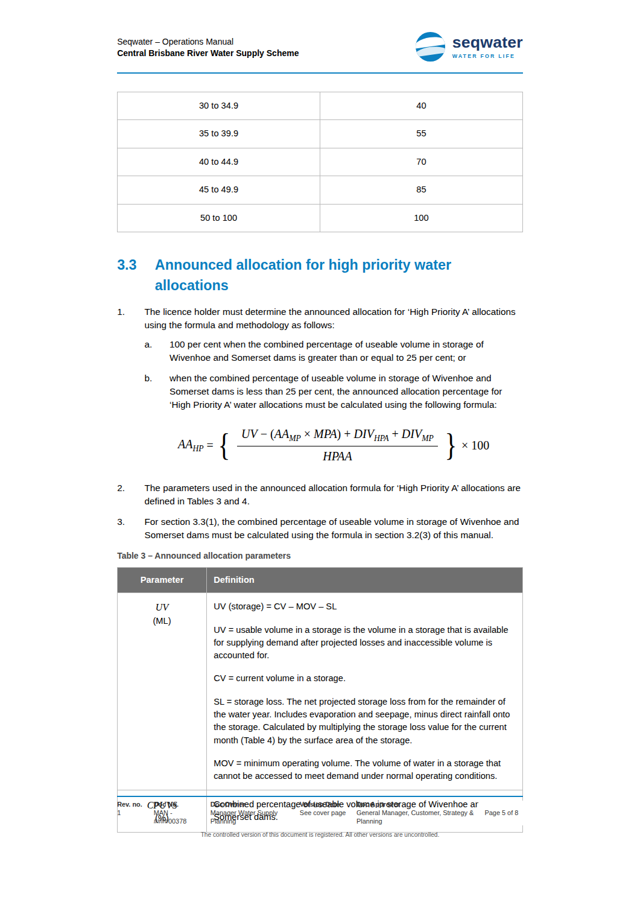Seqwater – Operations Manual
Central Brisbane River Water Supply Scheme
seq water
WATER FOR LIFE
| 30 to 34.9 | 40 |
| 35 to 39.9 | 55 |
| 40 to 44.9 | 70 |
| 45 to 49.9 | 85 |
| 50 to 100 | 100 |
3.3 Announced allocation for high priority water allocations
The licence holder must determine the announced allocation for ‘High Priority A’ allocations using the formula and methodology as follows:
100 per cent when the combined percentage of useable volume in storage of Wivenhoe and Somerset dams is greater than or equal to 25 per cent; or
when the combined percentage of useable volume in storage of Wivenhoe and Somerset dams is less than 25 per cent, the announced allocation percentage for ‘High Priority A’ water allocations must be calculated using the following formula:
AAHP = { UV − (AA MP × MPA) + DIV HPA + DIV MP HPAA } × 100
The parameters used in the announced allocation formula for ‘High Priority A’ allocations are defined in Tables 3 and 4.
For section 3.3(1), the combined percentage of useable volume in storage of Wivenhoe and Somerset dams must be calculated using the formula in section 3.2(3) of this manual.
Table 3 – Announced allocation parameters
| Parameter | Definition |
| --- | --- |
| UV (ML) | UV (storage) = CV – MOV – SL UV = usable volume in a storage is the volume in a storage that is available for supplying demand after projected losses and inaccessible volume is accounted for. CV = current volume in a storage. SL = storage loss. The net projected storage loss from for the remainder of the water year. Includes evaporation and seepage, minus direct rainfall onto the storage. Calculated by multiplying the storage loss value for the current month (Table 4) by the surface area of the storage. MOV = minimum operating volume. The volume of water in a storage that cannot be accessed to meet demand under normal operating conditions. |
| CPUVS (%) | Combined percentage of useable volume in storage of Wivenhoe and Somerset dams. |
| Rev. no. 1 | Doc No. MAN - ####00378 | Doc Owner Manager Water Supply Planning | Version Date See cover page | Doc Approver General Manager, Customer, Strategy & Planning | Page 5 of 8 |
The controlled version of this document is registered. All other versions are uncontrolled.